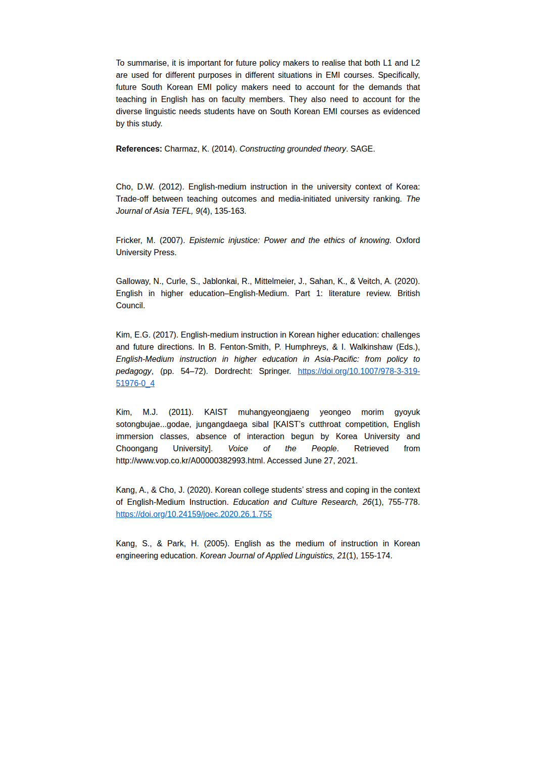To summarise, it is important for future policy makers to realise that both L1 and L2 are used for different purposes in different situations in EMI courses. Specifically, future South Korean EMI policy makers need to account for the demands that teaching in English has on faculty members. They also need to account for the diverse linguistic needs students have on South Korean EMI courses as evidenced by this study.
References: Charmaz, K. (2014). Constructing grounded theory. SAGE.
Cho, D.W. (2012). English-medium instruction in the university context of Korea: Trade-off between teaching outcomes and media-initiated university ranking. The Journal of Asia TEFL, 9(4), 135-163.
Fricker, M. (2007). Epistemic injustice: Power and the ethics of knowing. Oxford University Press.
Galloway, N., Curle, S., Jablonkai, R., Mittelmeier, J., Sahan, K., & Veitch, A. (2020). English in higher education–English-Medium. Part 1: literature review. British Council.
Kim, E.G. (2017). English-medium instruction in Korean higher education: challenges and future directions. In B. Fenton-Smith, P. Humphreys, & I. Walkinshaw (Eds.), English-Medium instruction in higher education in Asia-Pacific: from policy to pedagogy, (pp. 54–72). Dordrecht: Springer. https://doi.org/10.1007/978-3-319-51976-0_4
Kim, M.J. (2011). KAIST muhangyeongjaeng yeongeo morim gyoyuk sotongbujae...godae, jungangdaega sibal [KAIST’s cutthroat competition, English immersion classes, absence of interaction begun by Korea University and Choongang University]. Voice of the People. Retrieved from http://www.vop.co.kr/A00000382993.html. Accessed June 27, 2021.
Kang, A., & Cho, J. (2020). Korean college students’ stress and coping in the context of English-Medium Instruction. Education and Culture Research, 26(1), 755-778. https://doi.org/10.24159/joec.2020.26.1.755
Kang, S., & Park, H. (2005). English as the medium of instruction in Korean engineering education. Korean Journal of Applied Linguistics, 21(1), 155-174.